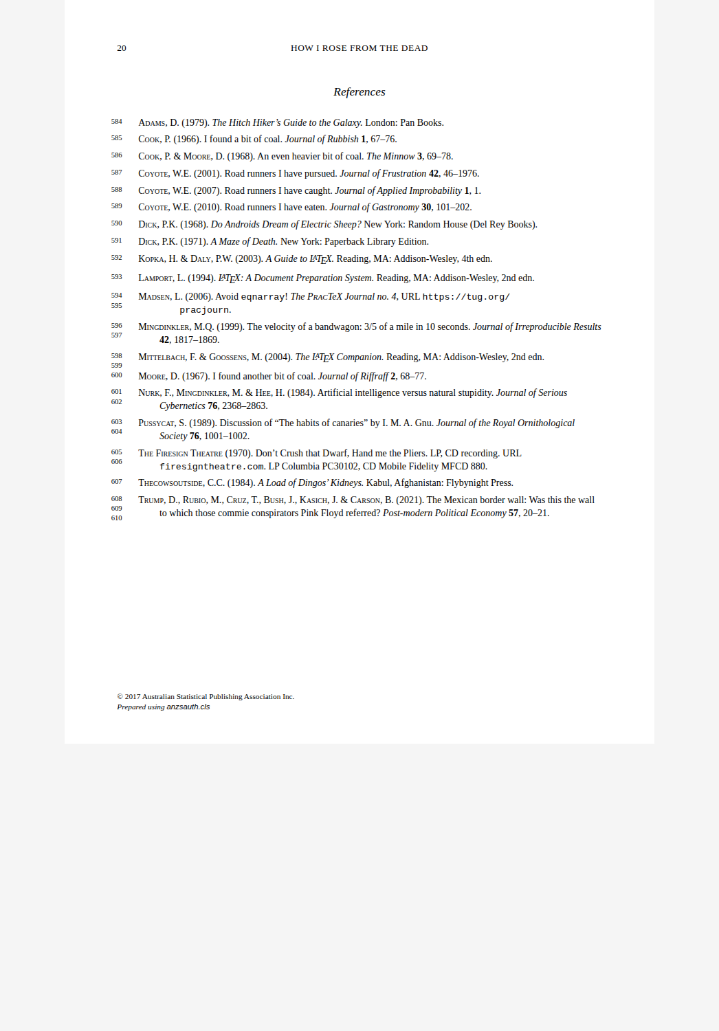20 HOW I ROSE FROM THE DEAD
583 References
584 Adams, D. (1979). The Hitch Hiker’s Guide to the Galaxy. London: Pan Books.
585 Cook, P. (1966). I found a bit of coal. Journal of Rubbish 1, 67–76.
586 Cook, P. & Moore, D. (1968). An even heavier bit of coal. The Minnow 3, 69–78.
587 Coyote, W.E. (2001). Road runners I have pursued. Journal of Frustration 42, 46–1976.
588 Coyote, W.E. (2007). Road runners I have caught. Journal of Applied Improbability 1, 1.
589 Coyote, W.E. (2010). Road runners I have eaten. Journal of Gastronomy 30, 101–202.
590 Dick, P.K. (1968). Do Androids Dream of Electric Sheep? New York: Random House (Del Rey Books).
591 Dick, P.K. (1971). A Maze of Death. New York: Paperback Library Edition.
592 Kopka, H. & Daly, P.W. (2003). A Guide to La Te X. Reading, MA: Addison-Wesley, 4th edn.
593 Lamport, L. (1994). La Te X: A Document Preparation System. Reading, MA: Addison-Wesley, 2nd edn.
594595 Madsen, L. (2006). Avoid eqnarray! The Prac Te X Journal no. 4, URL https://tug.org/
pracjourn.
596597 Mingdinkler, M.Q. (1999). The velocity of a bandwagon: 3/5 of a mile in 10 seconds. Journal of Irreproducible Results 42, 1817–1869.
598599 Mittelbach, F. & Goossens, M. (2004). The La Te X Companion. Reading, MA: Addison-Wesley, 2nd edn.
600 Moore, D. (1967). I found another bit of coal. Journal of Riffraff 2, 68–77.
601602 Nurk, F., Mingdinkler, M. & Hee, H. (1984). Artificial intelligence versus natural stupidity. Journal of Serious Cybernetics 76, 2368–2863.
603604 Pussycat, S. (1989). Discussion of “The habits of canaries” by I. M. A. Gnu. Journal of the Royal Ornithological Society 76, 1001–1002.
605606 The Firesign Theatre (1970). Don’t Crush that Dwarf, Hand me the Pliers. LP, CD recording. URL firesigntheatre.com. LP Columbia PC30102, CD Mobile Fidelity MFCD 880.
607 Thecowsoutside, C.C. (1984). A Load of Dingos’ Kidneys. Kabul, Afghanistan: Flybynight Press.
608609610 Trump, D., Rubio, M., Cruz, T., Bush, J., Kasich, J. & Carson, B. (2021). The Mexican border wall: Was this the wall to which those commie conspirators Pink Floyd referred? Post-modern Political Economy 57, 20–21.
© 2017 Australian Statistical Publishing Association Inc.
Prepared using anzsauth.cls